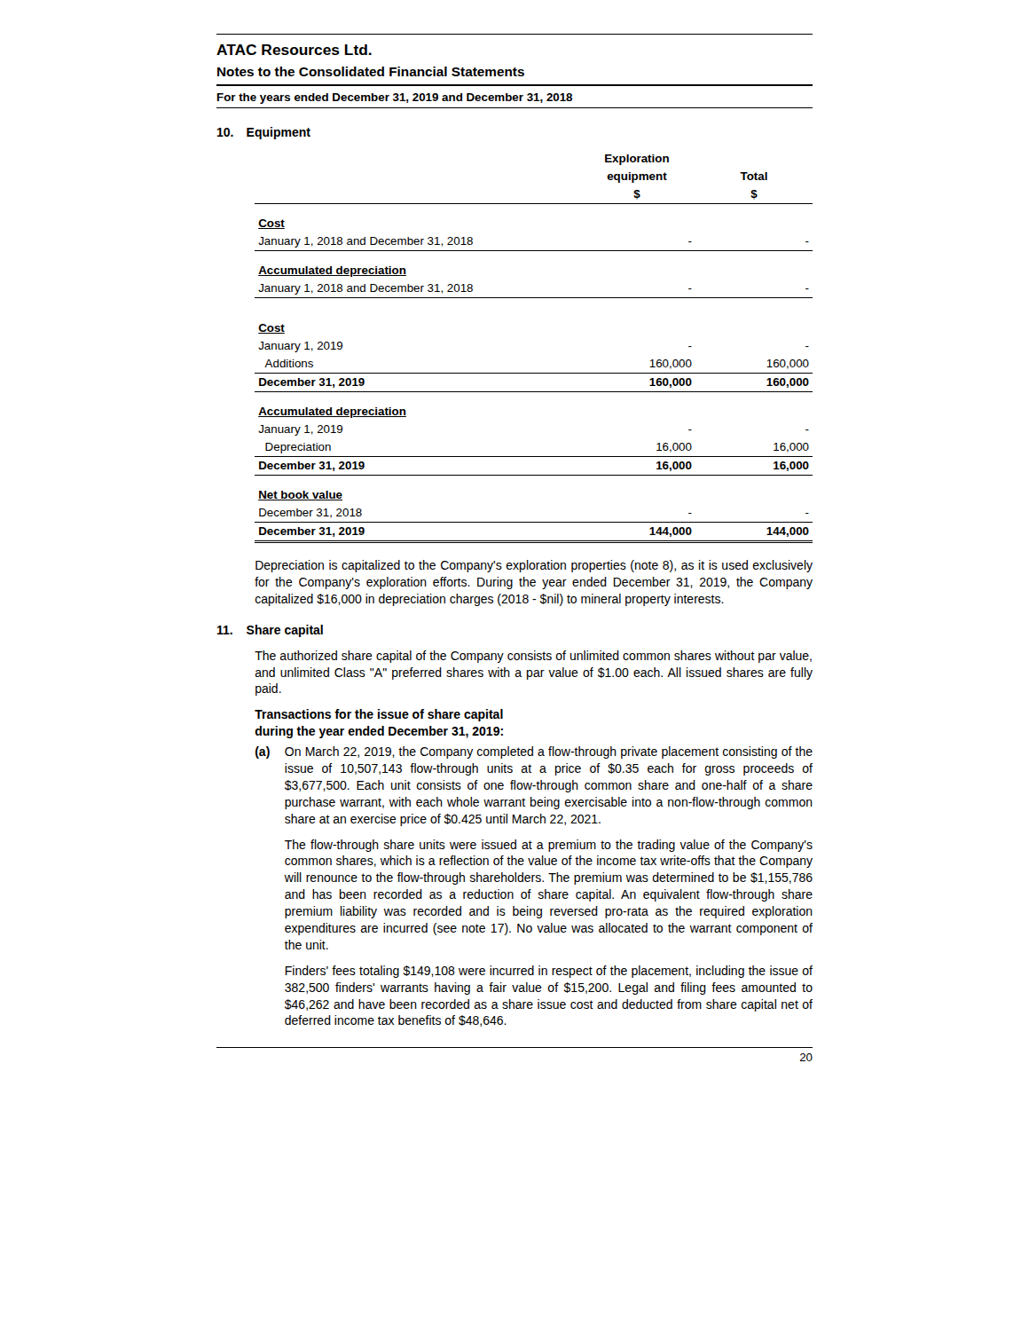ATAC Resources Ltd.
Notes to the Consolidated Financial Statements
For the years ended December 31, 2019 and December 31, 2018
10. Equipment
| | Exploration | |
| | equipment | Total |
| | $ | $ |
| Cost | | |
| January 1, 2018 and December 31, 2018 | - | - |
| Accumulated depreciation | | |
| January 1, 2018 and December 31, 2018 | - | - |
| Cost | | |
| January 1, 2019 | - | - |
| Additions | 160,000 | 160,000 |
| December 31, 2019 | 160,000 | 160,000 |
| Accumulated depreciation | | |
| January 1, 2019 | - | - |
| Depreciation | 16,000 | 16,000 |
| December 31, 2019 | 16,000 | 16,000 |
| Net book value | | |
| December 31, 2018 | - | - |
| December 31, 2019 | 144,000 | 144,000 |
Depreciation is capitalized to the Company's exploration properties (note 8), as it is used exclusively for the Company's exploration efforts. During the year ended December 31, 2019, the Company capitalized $16,000 in depreciation charges (2018 - $nil) to mineral property interests.
11. Share capital
The authorized share capital of the Company consists of unlimited common shares without par value, and unlimited Class "A" preferred shares with a par value of $1.00 each. All issued shares are fully paid.
Transactions for the issue of share capital
during the year ended December 31, 2019:
(a)
On March 22, 2019, the Company completed a flow-through private placement consisting of the issue of 10,507,143 flow-through units at a price of $0.35 each for gross proceeds of $3,677,500. Each unit consists of one flow-through common share and one-half of a share purchase warrant, with each whole warrant being exercisable into a non-flow-through common share at an exercise price of $0.425 until March 22, 2021.
The flow-through share units were issued at a premium to the trading value of the Company's common shares, which is a reflection of the value of the income tax write-offs that the Company will renounce to the flow-through shareholders. The premium was determined to be $1,155,786 and has been recorded as a reduction of share capital. An equivalent flow-through share premium liability was recorded and is being reversed pro-rata as the required exploration expenditures are incurred (see note 17). No value was allocated to the warrant component of the unit.
Finders' fees totaling $149,108 were incurred in respect of the placement, including the issue of 382,500 finders' warrants having a fair value of $15,200. Legal and filing fees amounted to $46,262 and have been recorded as a share issue cost and deducted from share capital net of deferred income tax benefits of $48,646.
20